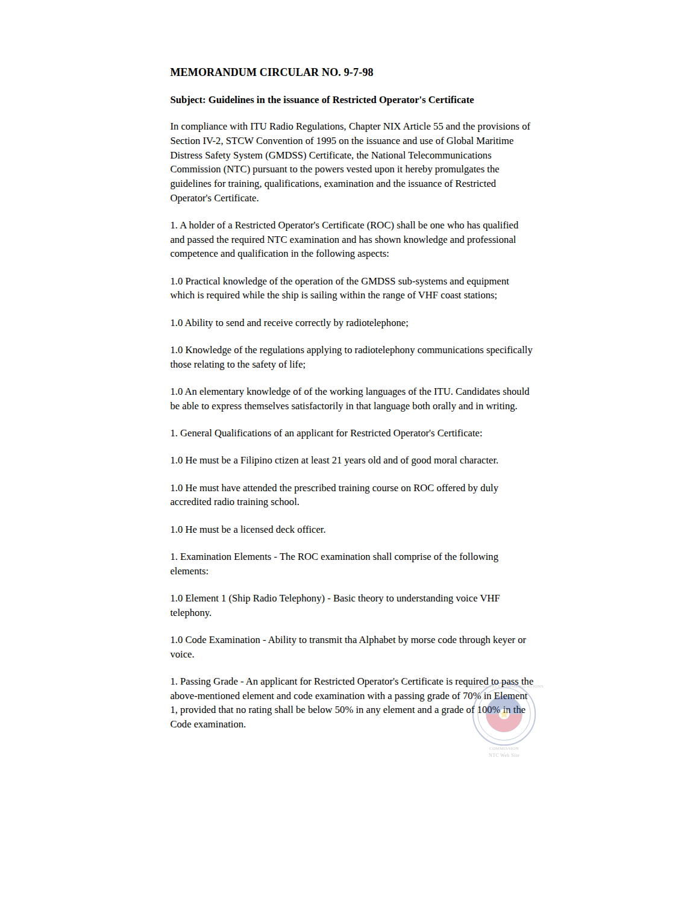MEMORANDUM CIRCULAR NO. 9-7-98
Subject: Guidelines in the issuance of Restricted Operator's Certificate
In compliance with ITU Radio Regulations, Chapter NIX Article 55 and the provisions of Section IV-2, STCW Convention of 1995 on the issuance and use of Global Maritime Distress Safety System (GMDSS) Certificate, the National Telecommunications Commission (NTC) pursuant to the powers vested upon it hereby promulgates the guidelines for training, qualifications, examination and the issuance of Restricted Operator's Certificate.
1. A holder of a Restricted Operator's Certificate (ROC) shall be one who has qualified and passed the required NTC examination and has shown knowledge and professional competence and qualification in the following aspects:
1.0 Practical knowledge of the operation of the GMDSS sub-systems and equipment which is required while the ship is sailing within the range of VHF coast stations;
1.0 Ability to send and receive correctly by radiotelephone;
1.0 Knowledge of the regulations applying to radiotelephony communications specifically those relating to the safety of life;
1.0 An elementary knowledge of of the working languages of the ITU. Candidates should be able to express themselves satisfactorily in that language both orally and in writing.
1. General Qualifications of an applicant for Restricted Operator's Certificate:
1.0 He must be a Filipino ctizen at least 21 years old and of good moral character.
1.0 He must have attended the prescribed training course on ROC offered by duly accredited radio training school.
1.0 He must be a licensed deck officer.
1. Examination Elements - The ROC examination shall comprise of the following elements:
1.0 Element 1 (Ship Radio Telephony) - Basic theory to understanding voice VHF telephony.
1.0 Code Examination - Ability to transmit tha Alphabet by morse code through keyer or voice.
1. Passing Grade - An applicant for Restricted Operator's Certificate is required to pass the above-mentioned element and code examination with a passing grade of 70% in Element 1, provided that no rating shall be below 50% in any element and a grade of 100% in the Code examination.
NATIONAL TELECOMMUNICATIONS COMMISSION NTC Web Site